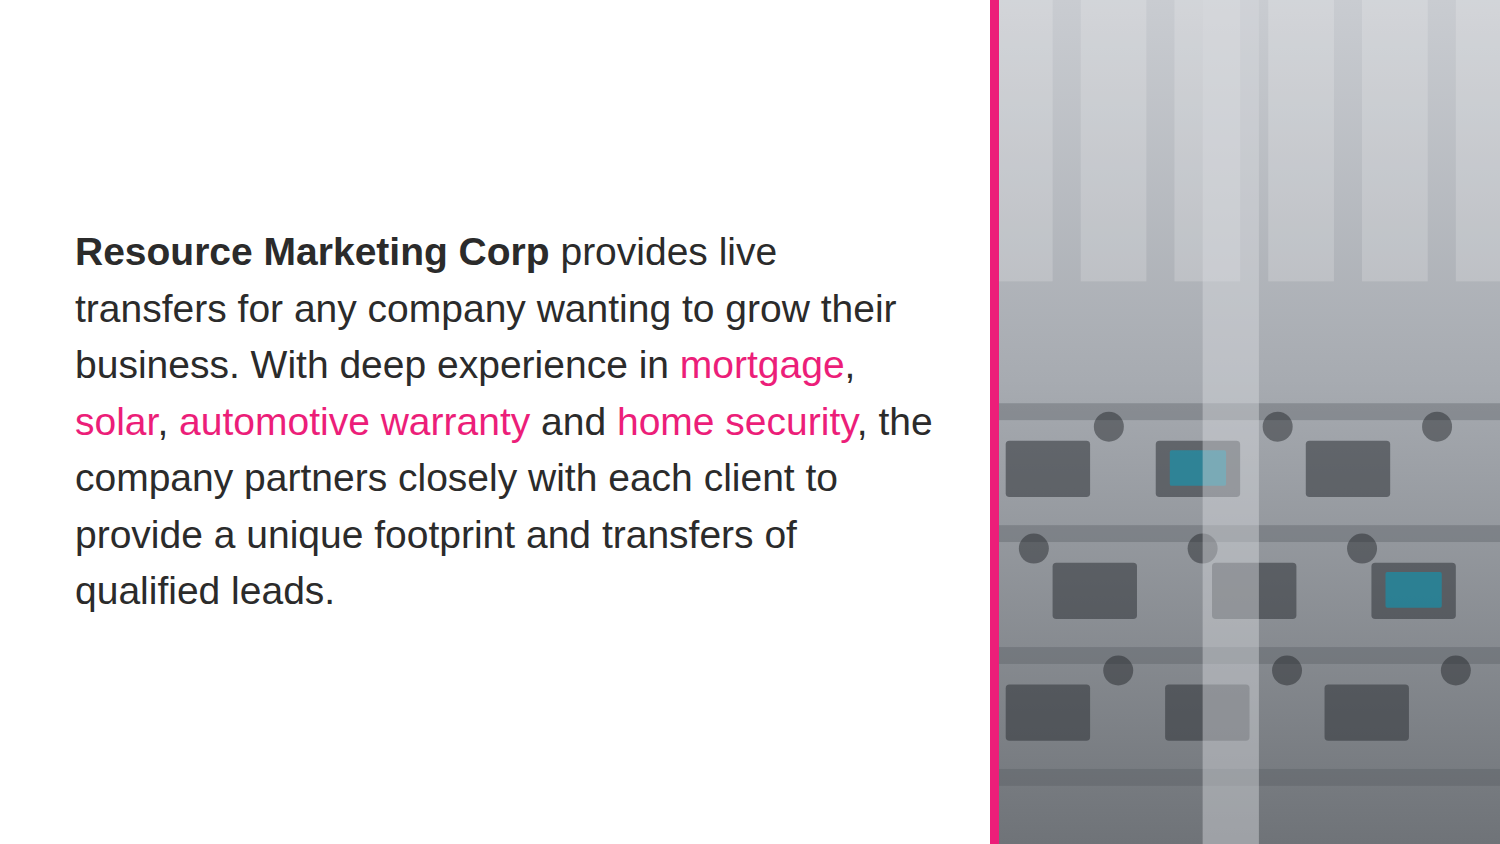Resource Marketing Corp provides live transfers for any company wanting to grow their business. With deep experience in mortgage, solar, automotive warranty and home security, the company partners closely with each client to provide a unique footprint and transfers of qualified leads.